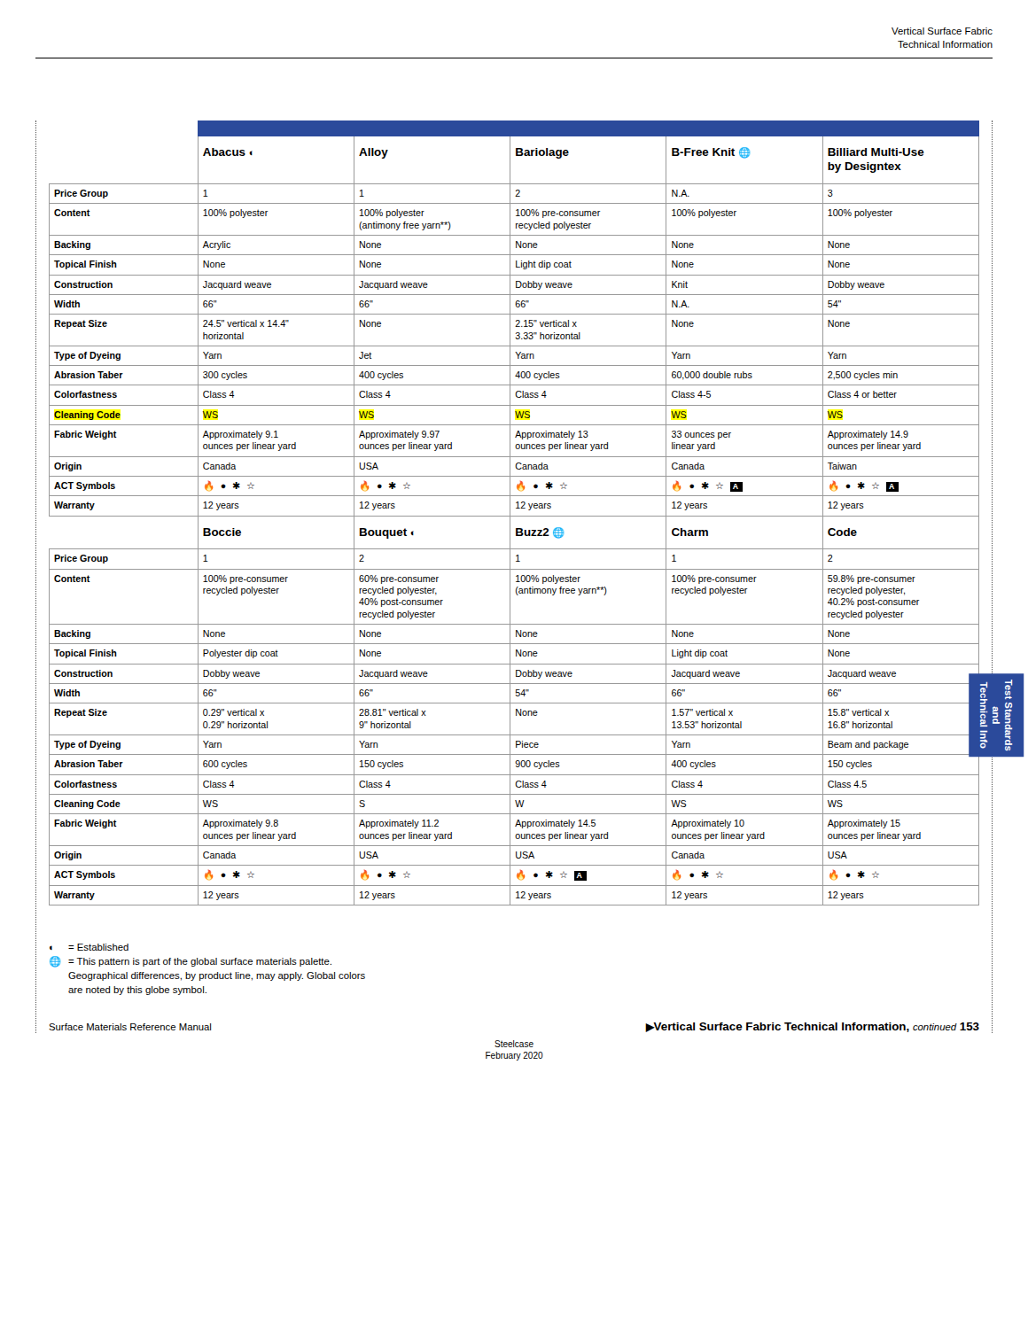Vertical Surface Fabric
Technical Information
Test Standards and
Technical Info
| | Abacus ◐ | Alloy | Bariolage | B-Free Knit 🌐 | Billiard Multi-Use by Designtex |
| Price Group | 1 | 1 | 2 | N.A. | 3 |
| Content | 100% polyester | 100% polyester (antimony free yarn**) | 100% pre-consumer recycled polyester | 100% polyester | 100% polyester |
| Backing | Acrylic | None | None | None | None |
| Topical Finish | None | None | Light dip coat | None | None |
| Construction | Jacquard weave | Jacquard weave | Dobby weave | Knit | Dobby weave |
| Width | 66" | 66" | 66" | N.A. | 54" |
| Repeat Size | 24.5" vertical x 14.4" horizontal | None | 2.15" vertical x 3.33" horizontal | None | None |
| Type of Dyeing | Yarn | Jet | Yarn | Yarn | Yarn |
| Abrasion Taber | 300 cycles | 400 cycles | 400 cycles | 60,000 double rubs | 2,500 cycles min |
| Colorfastness | Class 4 | Class 4 | Class 4 | Class 4-5 | Class 4 or better |
| Cleaning Code | WS | WS | WS | WS | WS |
| Fabric Weight | Approximately 9.1 ounces per linear yard | Approximately 9.97 ounces per linear yard | Approximately 13 ounces per linear yard | 33 ounces per linear yard | Approximately 14.9 ounces per linear yard |
| Origin | Canada | USA | Canada | Canada | Taiwan |
| ACT Symbols | 🔥 ● ✱ ☆ | 🔥 ● ✱ ☆ | 🔥 ● ✱ ☆ | 🔥 ● ✱ ☆ A | 🔥 ● ✱ ☆ A |
| Warranty | 12 years | 12 years | 12 years | 12 years | 12 years |
| | Boccie | Bouquet ◐ | Buzz2 🌐 | Charm | Code |
| Price Group | 1 | 2 | 1 | 1 | 2 |
| Content | 100% pre-consumer recycled polyester | 60% pre-consumer recycled polyester, 40% post-consumer recycled polyester | 100% polyester (antimony free yarn**) | 100% pre-consumer recycled polyester | 59.8% pre-consumer recycled polyester, 40.2% post-consumer recycled polyester |
| Backing | None | None | None | None | None |
| Topical Finish | Polyester dip coat | None | None | Light dip coat | None |
| Construction | Dobby weave | Jacquard weave | Dobby weave | Jacquard weave | Jacquard weave |
| Width | 66" | 66" | 54" | 66" | 66" |
| Repeat Size | 0.29" vertical x 0.29" horizontal | 28.81" vertical x 9" horizontal | None | 1.57" vertical x 13.53" horizontal | 15.8" vertical x 16.8" horizontal |
| Type of Dyeing | Yarn | Yarn | Piece | Yarn | Beam and package |
| Abrasion Taber | 600 cycles | 150 cycles | 900 cycles | 400 cycles | 150 cycles |
| Colorfastness | Class 4 | Class 4 | Class 4 | Class 4 | Class 4.5 |
| Cleaning Code | WS | S | W | WS | WS |
| Fabric Weight | Approximately 9.8 ounces per linear yard | Approximately 11.2 ounces per linear yard | Approximately 14.5 ounces per linear yard | Approximately 10 ounces per linear yard | Approximately 15 ounces per linear yard |
| Origin | Canada | USA | USA | Canada | USA |
| ACT Symbols | 🔥 ● ✱ ☆ | 🔥 ● ✱ ☆ | 🔥 ● ✱ ☆ A | 🔥 ● ✱ ☆ | 🔥 ● ✱ ☆ |
| Warranty | 12 years | 12 years | 12 years | 12 years | 12 years |
◐= Established
🌐 = This pattern is part of the global surface materials palette.
Geographical differences, by product line, may apply. Global colors
are noted by this globe symbol.
Surface Materials Reference Manual
▶Vertical Surface Fabric Technical Information, continued 153
Steelcase
February 2020